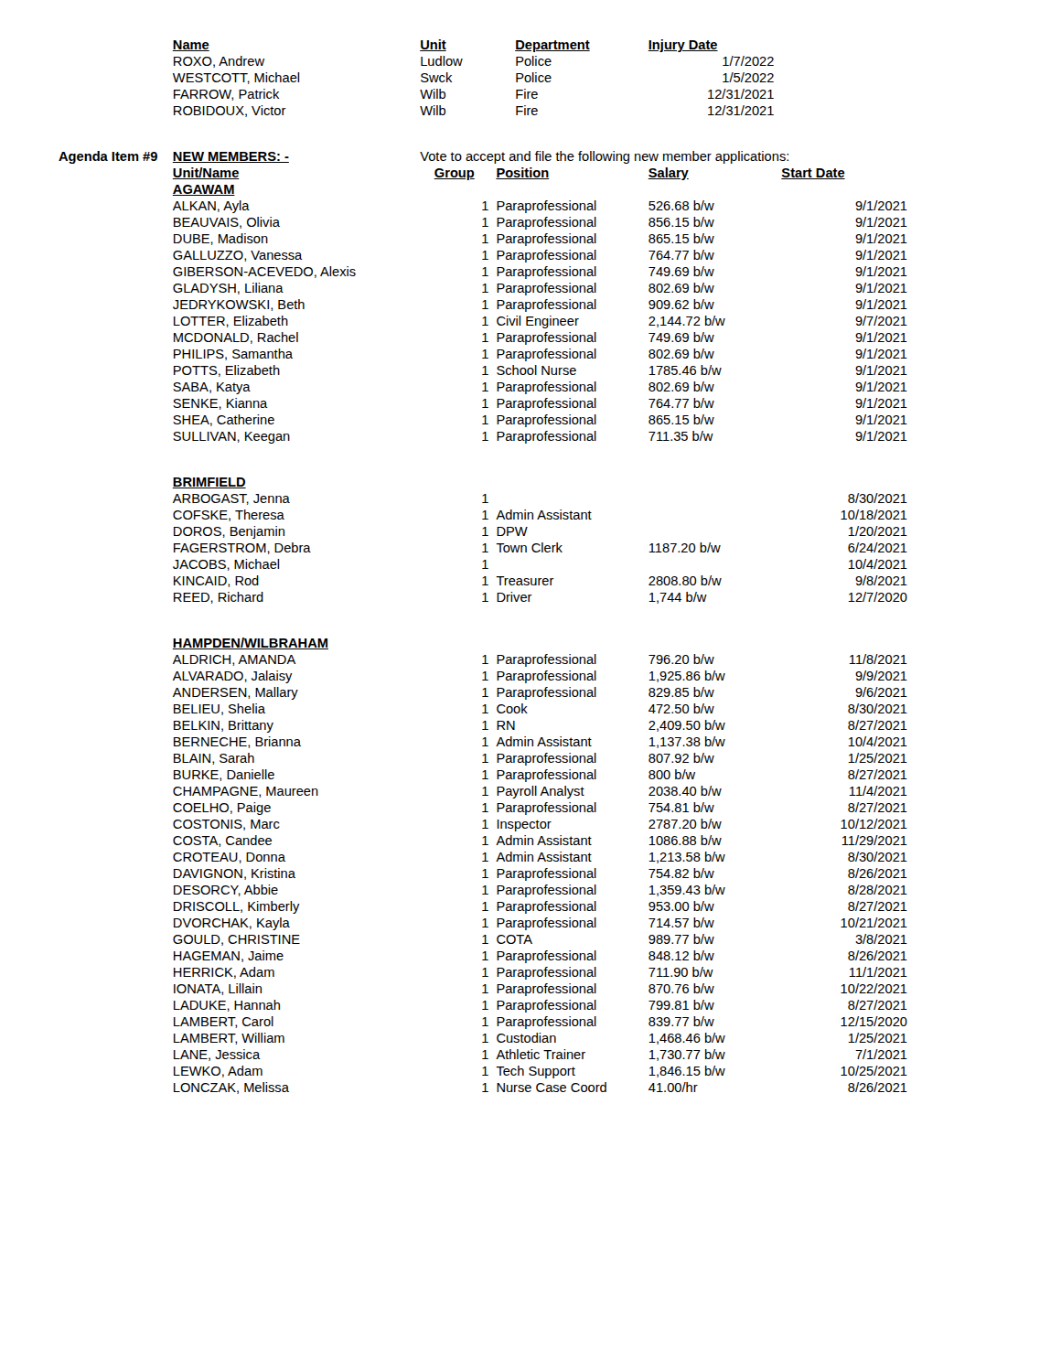| | Name | Unit | Department | Injury Date | | |
| | ROXO, Andrew | Ludlow | Police | 1/7/2022 | | |
| | WESTCOTT, Michael | Swck | Police | 1/5/2022 | | |
| | FARROW, Patrick | Wilb | Fire | 12/31/2021 | | |
| | ROBIDOUX, Victor | Wilb | Fire | 12/31/2021 | | |
| Agenda Item #9 | NEW MEMBERS: - | Vote to accept and file the following new member applications: | | |
| | Unit/Name | Group | Position | Salary | Start Date |
| | AGAWAM | | | | |
| | ALKAN, Ayla | 1 | Paraprofessional | 526.68 b/w | 9/1/2021 |
| | BEAUVAIS, Olivia | 1 | Paraprofessional | 856.15 b/w | 9/1/2021 |
| | DUBE, Madison | 1 | Paraprofessional | 865.15 b/w | 9/1/2021 |
| | GALLUZZO, Vanessa | 1 | Paraprofessional | 764.77 b/w | 9/1/2021 |
| | GIBERSON-ACEVEDO, Alexis | 1 | Paraprofessional | 749.69 b/w | 9/1/2021 |
| | GLADYSH, Liliana | 1 | Paraprofessional | 802.69 b/w | 9/1/2021 |
| | JEDRYKOWSKI, Beth | 1 | Paraprofessional | 909.62 b/w | 9/1/2021 |
| | LOTTER, Elizabeth | 1 | Civil Engineer | 2,144.72 b/w | 9/7/2021 |
| | MCDONALD, Rachel | 1 | Paraprofessional | 749.69 b/w | 9/1/2021 |
| | PHILIPS, Samantha | 1 | Paraprofessional | 802.69 b/w | 9/1/2021 |
| | POTTS, Elizabeth | 1 | School Nurse | 1785.46 b/w | 9/1/2021 |
| | SABA, Katya | 1 | Paraprofessional | 802.69 b/w | 9/1/2021 |
| | SENKE, Kianna | 1 | Paraprofessional | 764.77 b/w | 9/1/2021 |
| | SHEA, Catherine | 1 | Paraprofessional | 865.15 b/w | 9/1/2021 |
| | SULLIVAN, Keegan | 1 | Paraprofessional | 711.35 b/w | 9/1/2021 |
| | BRIMFIELD | | | | |
| | ARBOGAST, Jenna | 1 | | | 8/30/2021 |
| | COFSKE, Theresa | 1 | Admin Assistant | | 10/18/2021 |
| | DOROS, Benjamin | 1 | DPW | | 1/20/2021 |
| | FAGERSTROM, Debra | 1 | Town Clerk | 1187.20 b/w | 6/24/2021 |
| | JACOBS, Michael | 1 | | | 10/4/2021 |
| | KINCAID, Rod | 1 | Treasurer | 2808.80 b/w | 9/8/2021 |
| | REED, Richard | 1 | Driver | 1,744 b/w | 12/7/2020 |
| | HAMPDEN/WILBRAHAM | | | | |
| | ALDRICH, AMANDA | 1 | Paraprofessional | 796.20 b/w | 11/8/2021 |
| | ALVARADO, Jalaisy | 1 | Paraprofessional | 1,925.86 b/w | 9/9/2021 |
| | ANDERSEN, Mallary | 1 | Paraprofessional | 829.85 b/w | 9/6/2021 |
| | BELIEU, Shelia | 1 | Cook | 472.50 b/w | 8/30/2021 |
| | BELKIN, Brittany | 1 | RN | 2,409.50 b/w | 8/27/2021 |
| | BERNECHE, Brianna | 1 | Admin Assistant | 1,137.38 b/w | 10/4/2021 |
| | BLAIN, Sarah | 1 | Paraprofessional | 807.92 b/w | 1/25/2021 |
| | BURKE, Danielle | 1 | Paraprofessional | 800 b/w | 8/27/2021 |
| | CHAMPAGNE, Maureen | 1 | Payroll Analyst | 2038.40 b/w | 11/4/2021 |
| | COELHO, Paige | 1 | Paraprofessional | 754.81 b/w | 8/27/2021 |
| | COSTONIS, Marc | 1 | Inspector | 2787.20 b/w | 10/12/2021 |
| | COSTA, Candee | 1 | Admin Assistant | 1086.88 b/w | 11/29/2021 |
| | CROTEAU, Donna | 1 | Admin Assistant | 1,213.58 b/w | 8/30/2021 |
| | DAVIGNON, Kristina | 1 | Paraprofessional | 754.82 b/w | 8/26/2021 |
| | DESORCY, Abbie | 1 | Paraprofessional | 1,359.43 b/w | 8/28/2021 |
| | DRISCOLL, Kimberly | 1 | Paraprofessional | 953.00 b/w | 8/27/2021 |
| | DVORCHAK, Kayla | 1 | Paraprofessional | 714.57 b/w | 10/21/2021 |
| | GOULD, CHRISTINE | 1 | COTA | 989.77 b/w | 3/8/2021 |
| | HAGEMAN, Jaime | 1 | Paraprofessional | 848.12 b/w | 8/26/2021 |
| | HERRICK, Adam | 1 | Paraprofessional | 711.90 b/w | 11/1/2021 |
| | IONATA, Lillain | 1 | Paraprofessional | 870.76 b/w | 10/22/2021 |
| | LADUKE, Hannah | 1 | Paraprofessional | 799.81 b/w | 8/27/2021 |
| | LAMBERT, Carol | 1 | Paraprofessional | 839.77 b/w | 12/15/2020 |
| | LAMBERT, William | 1 | Custodian | 1,468.46 b/w | 1/25/2021 |
| | LANE, Jessica | 1 | Athletic Trainer | 1,730.77 b/w | 7/1/2021 |
| | LEWKO, Adam | 1 | Tech Support | 1,846.15 b/w | 10/25/2021 |
| | LONCZAK, Melissa | 1 | Nurse Case Coord | 41.00/hr | 8/26/2021 |